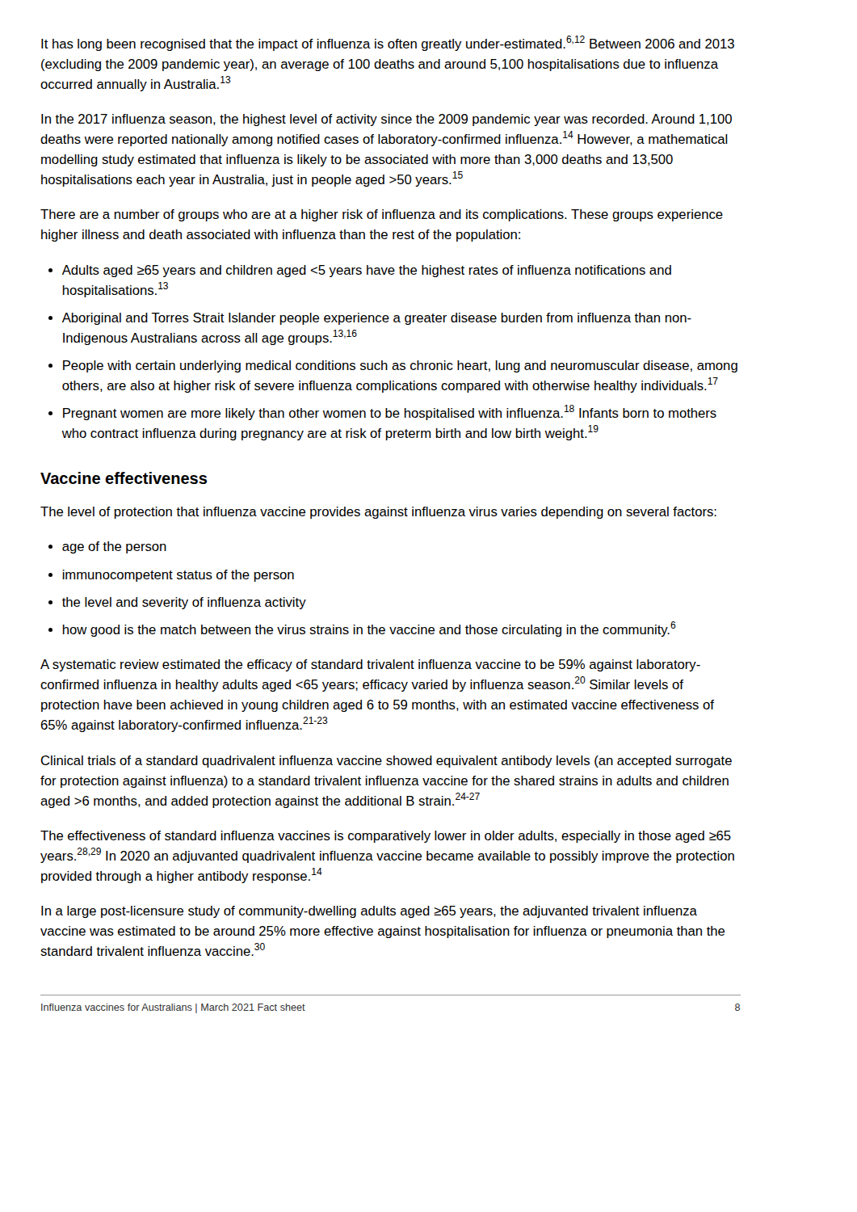It has long been recognised that the impact of influenza is often greatly under-estimated.6,12 Between 2006 and 2013 (excluding the 2009 pandemic year), an average of 100 deaths and around 5,100 hospitalisations due to influenza occurred annually in Australia.13
In the 2017 influenza season, the highest level of activity since the 2009 pandemic year was recorded. Around 1,100 deaths were reported nationally among notified cases of laboratory-confirmed influenza.14 However, a mathematical modelling study estimated that influenza is likely to be associated with more than 3,000 deaths and 13,500 hospitalisations each year in Australia, just in people aged >50 years.15
There are a number of groups who are at a higher risk of influenza and its complications. These groups experience higher illness and death associated with influenza than the rest of the population:
Adults aged ≥65 years and children aged <5 years have the highest rates of influenza notifications and hospitalisations.13
Aboriginal and Torres Strait Islander people experience a greater disease burden from influenza than non-Indigenous Australians across all age groups.13,16
People with certain underlying medical conditions such as chronic heart, lung and neuromuscular disease, among others, are also at higher risk of severe influenza complications compared with otherwise healthy individuals.17
Pregnant women are more likely than other women to be hospitalised with influenza.18 Infants born to mothers who contract influenza during pregnancy are at risk of preterm birth and low birth weight.19
Vaccine effectiveness
The level of protection that influenza vaccine provides against influenza virus varies depending on several factors:
age of the person
immunocompetent status of the person
the level and severity of influenza activity
how good is the match between the virus strains in the vaccine and those circulating in the community.6
A systematic review estimated the efficacy of standard trivalent influenza vaccine to be 59% against laboratory-confirmed influenza in healthy adults aged <65 years; efficacy varied by influenza season.20 Similar levels of protection have been achieved in young children aged 6 to 59 months, with an estimated vaccine effectiveness of 65% against laboratory-confirmed influenza.21-23
Clinical trials of a standard quadrivalent influenza vaccine showed equivalent antibody levels (an accepted surrogate for protection against influenza) to a standard trivalent influenza vaccine for the shared strains in adults and children aged >6 months, and added protection against the additional B strain.24-27
The effectiveness of standard influenza vaccines is comparatively lower in older adults, especially in those aged ≥65 years.28,29 In 2020 an adjuvanted quadrivalent influenza vaccine became available to possibly improve the protection provided through a higher antibody response.14
In a large post-licensure study of community-dwelling adults aged ≥65 years, the adjuvanted trivalent influenza vaccine was estimated to be around 25% more effective against hospitalisation for influenza or pneumonia than the standard trivalent influenza vaccine.30
Influenza vaccines for Australians | March 2021 Fact sheet 8